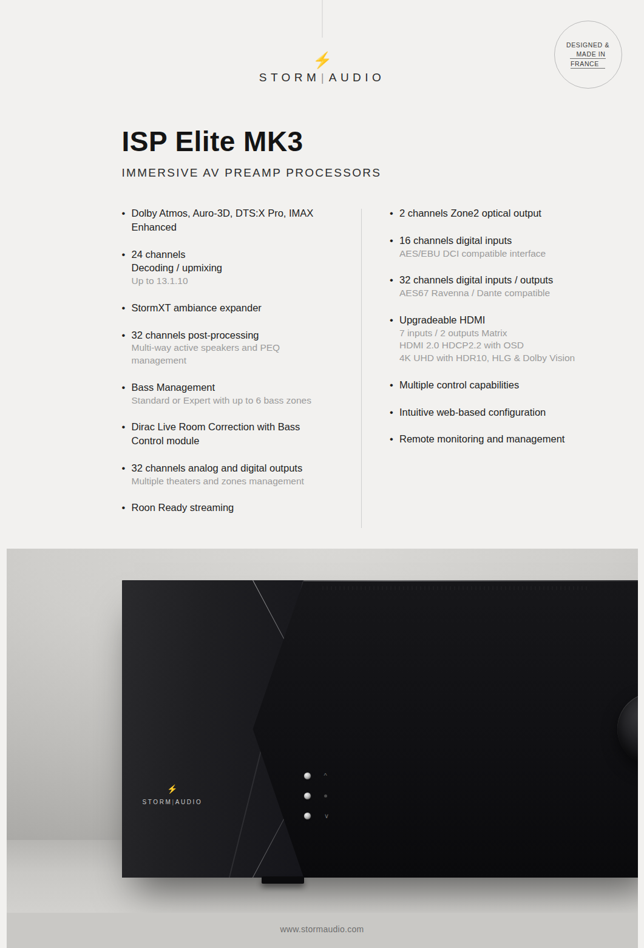⚡ STORM|AUDIO
Designed &
Made in France
ISP Elite MK3
Immersive AV Preamp Processors
Dolby Atmos, Auro-3D, DTS:X Pro, IMAX Enhanced
24 channels
Decoding / upmixing Up to 13.1.10
StormXT ambiance expander
32 channels post-processing Multi-way active speakers and PEQ management
Bass Management Standard or Expert with up to 6 bass zones
Dirac Live Room Correction with Bass Control module
32 channels analog and digital outputs Multiple theaters and zones management
Roon Ready streaming
2 channels Zone2 optical output
16 channels digital inputs AES/EBU DCI compatible interface
32 channels digital inputs / outputs AES67 Ravenna / Dante compatible
Upgradeable HDMI 7 inputs / 2 outputs Matrix
HDMI 2.0 HDCP2.2 with OSD
4K UHD with HDR10, HLG & Dolby Vision
Multiple control capabilities
Intuitive web-based configuration
Remote monitoring and management
⚡ STORM|AUDIO
^
∨
www.stormaudio.com